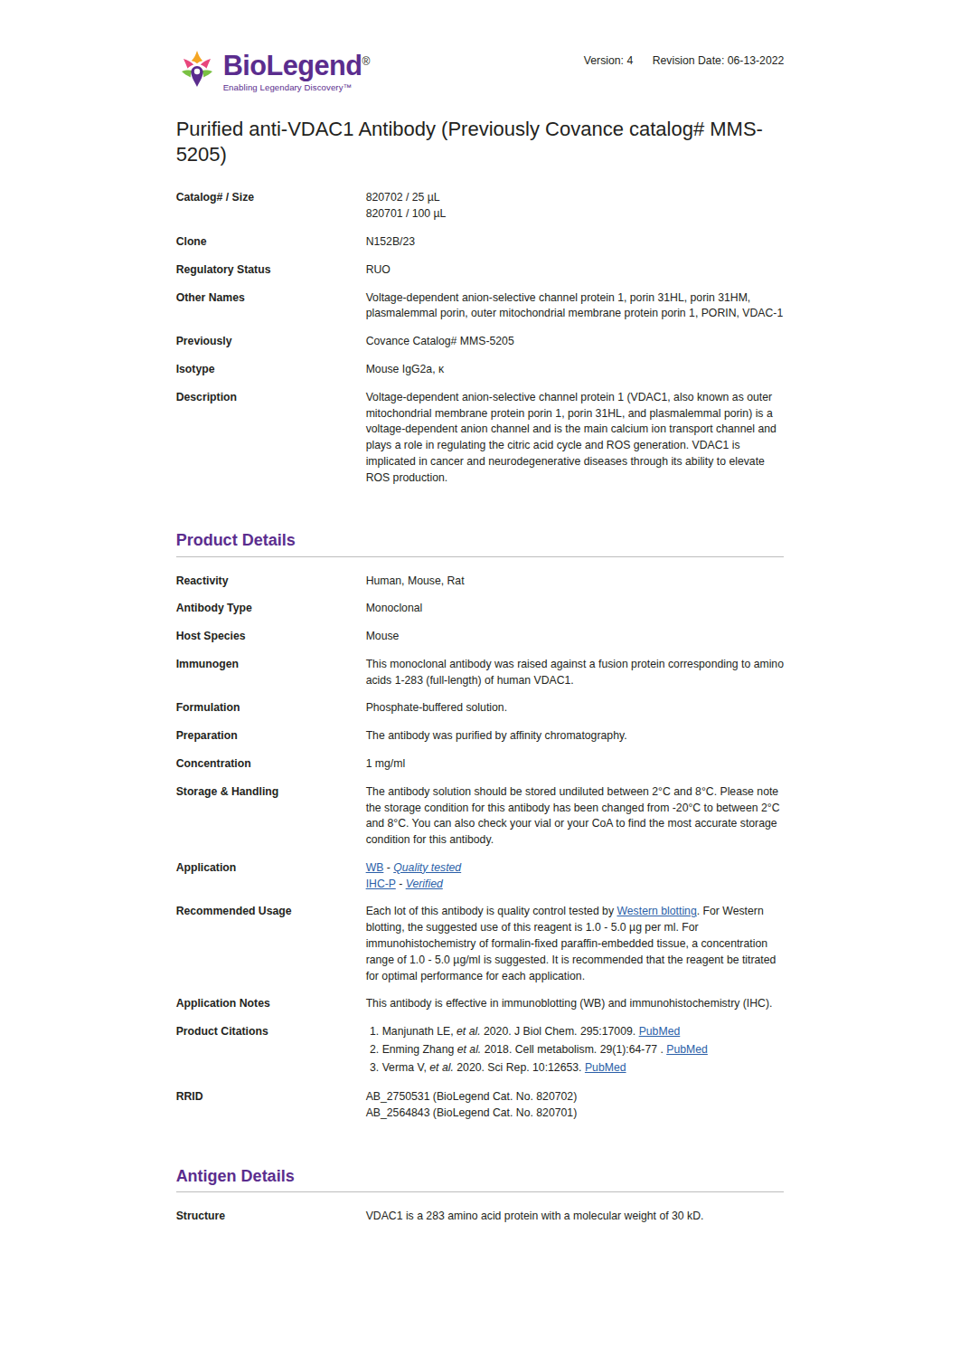Bio Legend®
Enabling Legendary Discovery™
Version: 4 Revision Date: 06-13-2022
Purified anti-VDAC1 Antibody (Previously Covance catalog# MMS-5205)
| Catalog# / Size | 820702 / 25 µL 820701 / 100 µL |
| Clone | N152B/23 |
| Regulatory Status | RUO |
| Other Names | Voltage-dependent anion-selective channel protein 1, porin 31HL, porin 31HM, plasmalemmal porin, outer mitochondrial membrane protein porin 1, PORIN, VDAC-1 |
| Previously | Covance Catalog# MMS-5205 |
| Isotype | Mouse IgG2a, κ |
| Description | Voltage-dependent anion-selective channel protein 1 (VDAC1, also known as outer mitochondrial membrane protein porin 1, porin 31HL, and plasmalemmal porin) is a voltage-dependent anion channel and is the main calcium ion transport channel and plays a role in regulating the citric acid cycle and ROS generation. VDAC1 is implicated in cancer and neurodegenerative diseases through its ability to elevate ROS production. |
Product Details
| Reactivity | Human, Mouse, Rat |
| Antibody Type | Monoclonal |
| Host Species | Mouse |
| Immunogen | This monoclonal antibody was raised against a fusion protein corresponding to amino acids 1-283 (full-length) of human VDAC1. |
| Formulation | Phosphate-buffered solution. |
| Preparation | The antibody was purified by affinity chromatography. |
| Concentration | 1 mg/ml |
| Storage & Handling | The antibody solution should be stored undiluted between 2°C and 8°C. Please note the storage condition for this antibody has been changed from -20°C to between 2°C and 8°C. You can also check your vial or your CoA to find the most accurate storage condition for this antibody. |
| Application | WB - Quality tested IHC-P - Verified |
| Recommended Usage | Each lot of this antibody is quality control tested by Western blotting . For Western blotting, the suggested use of this reagent is 1.0 - 5.0 µg per ml. For immunohistochemistry of formalin-fixed paraffin-embedded tissue, a concentration range of 1.0 - 5.0 µg/ml is suggested. It is recommended that the reagent be titrated for optimal performance for each application. |
| Application Notes | This antibody is effective in immunoblotting (WB) and immunohistochemistry (IHC). |
| Product Citations | Manjunath LE, et al. 2020. J Biol Chem. 295:17009. PubMed Enming Zhang et al. 2018. Cell metabolism. 29(1):64-77 . PubMed Verma V, et al. 2020. Sci Rep. 10:12653. PubMed |
| RRID | AB_2750531 (BioLegend Cat. No. 820702) AB_2564843 (BioLegend Cat. No. 820701) |
Antigen Details
| Structure | VDAC1 is a 283 amino acid protein with a molecular weight of 30 kD. |